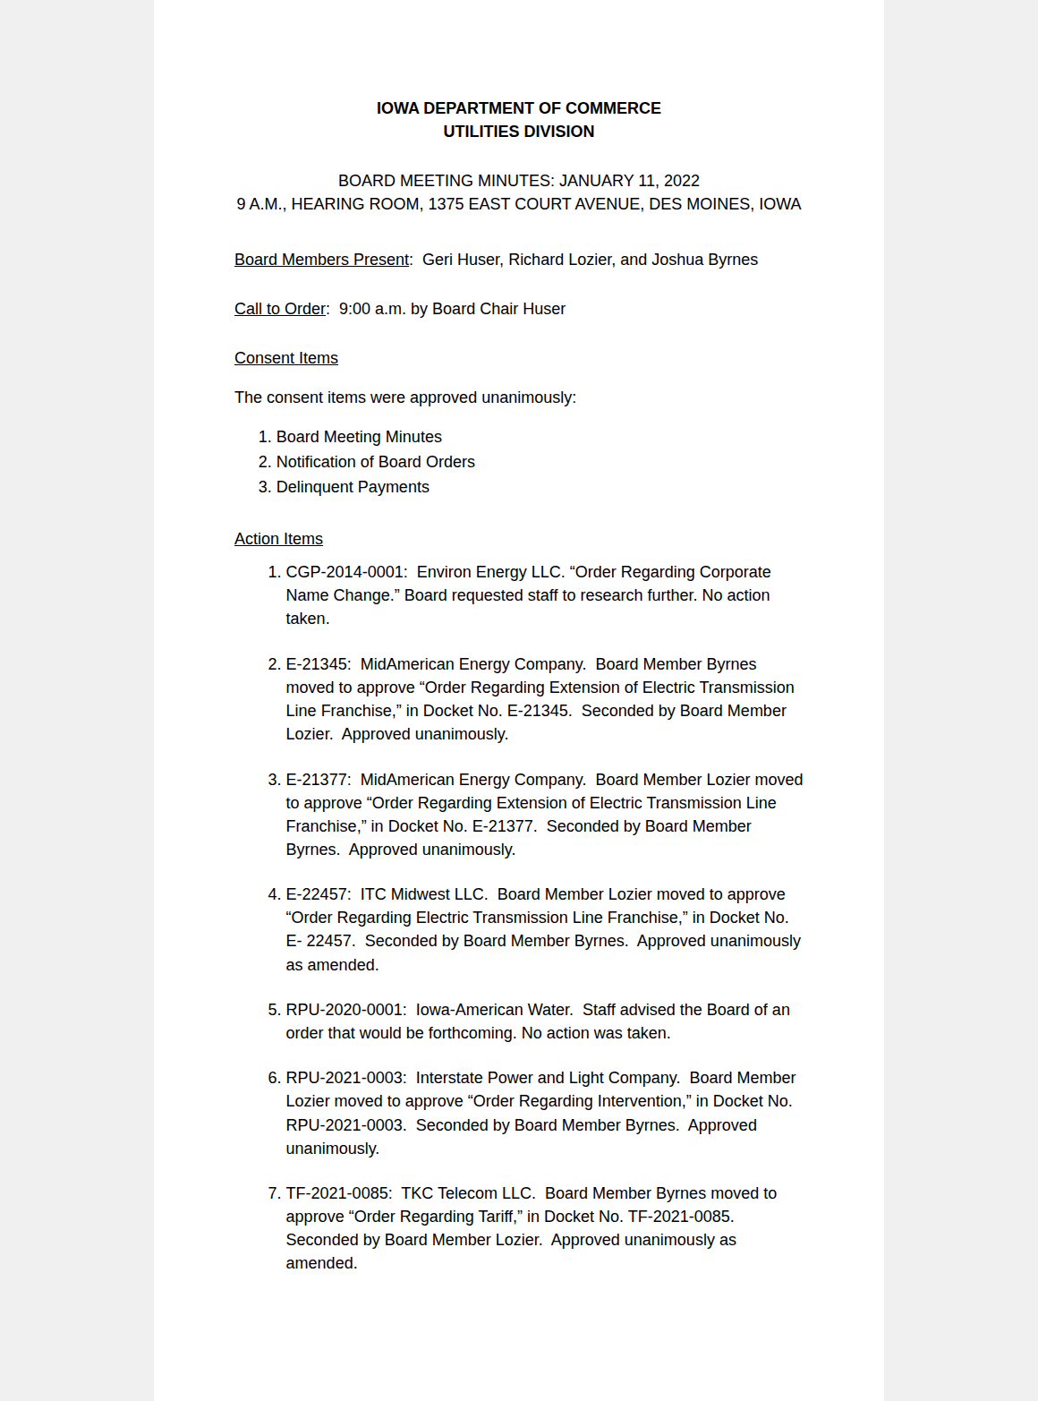IOWA DEPARTMENT OF COMMERCE
UTILITIES DIVISION
BOARD MEETING MINUTES: JANUARY 11, 2022
9 A.M., HEARING ROOM, 1375 EAST COURT AVENUE, DES MOINES, IOWA
Board Members Present: Geri Huser, Richard Lozier, and Joshua Byrnes
Call to Order: 9:00 a.m. by Board Chair Huser
Consent Items
The consent items were approved unanimously:
Board Meeting Minutes
Notification of Board Orders
Delinquent Payments
Action Items
CGP-2014-0001: Environ Energy LLC. “Order Regarding Corporate Name Change.” Board requested staff to research further. No action taken.
E-21345: MidAmerican Energy Company. Board Member Byrnes moved to approve “Order Regarding Extension of Electric Transmission Line Franchise,” in Docket No. E-21345. Seconded by Board Member Lozier. Approved unanimously.
E-21377: MidAmerican Energy Company. Board Member Lozier moved to approve “Order Regarding Extension of Electric Transmission Line Franchise,” in Docket No. E-21377. Seconded by Board Member Byrnes. Approved unanimously.
E-22457: ITC Midwest LLC. Board Member Lozier moved to approve “Order Regarding Electric Transmission Line Franchise,” in Docket No. E- 22457. Seconded by Board Member Byrnes. Approved unanimously as amended.
RPU-2020-0001: Iowa-American Water. Staff advised the Board of an order that would be forthcoming. No action was taken.
RPU-2021-0003: Interstate Power and Light Company. Board Member Lozier moved to approve “Order Regarding Intervention,” in Docket No. RPU-2021-0003. Seconded by Board Member Byrnes. Approved unanimously.
TF-2021-0085: TKC Telecom LLC. Board Member Byrnes moved to approve “Order Regarding Tariff,” in Docket No. TF-2021-0085. Seconded by Board Member Lozier. Approved unanimously as amended.